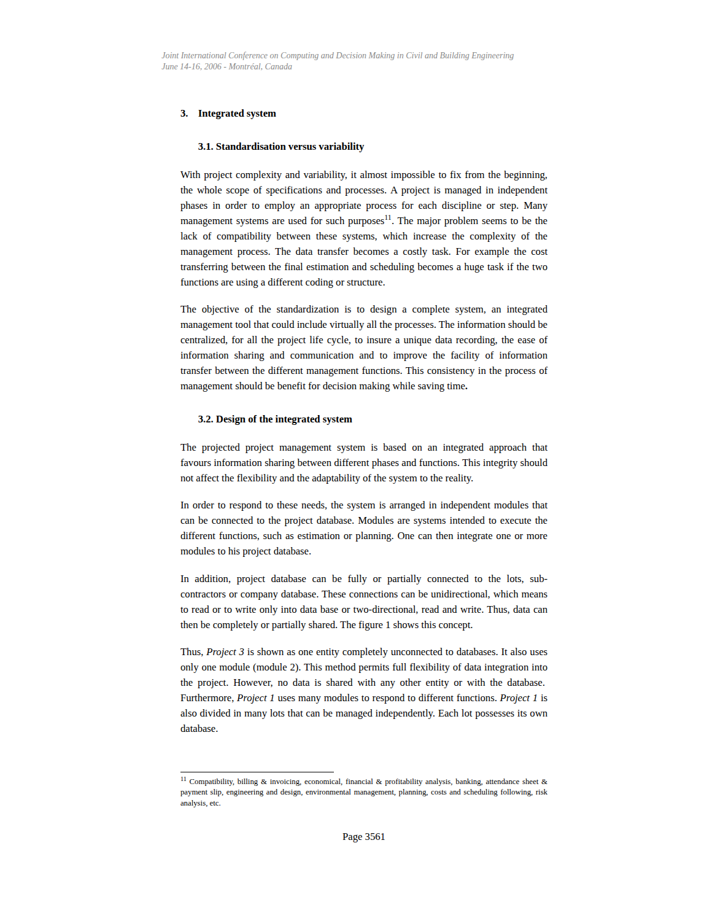Joint International Conference on Computing and Decision Making in Civil and Building Engineering
June 14-16, 2006 - Montréal, Canada
3. Integrated system
3.1. Standardisation versus variability
With project complexity and variability, it almost impossible to fix from the beginning, the whole scope of specifications and processes. A project is managed in independent phases in order to employ an appropriate process for each discipline or step. Many management systems are used for such purposes11. The major problem seems to be the lack of compatibility between these systems, which increase the complexity of the management process. The data transfer becomes a costly task. For example the cost transferring between the final estimation and scheduling becomes a huge task if the two functions are using a different coding or structure.
The objective of the standardization is to design a complete system, an integrated management tool that could include virtually all the processes. The information should be centralized, for all the project life cycle, to insure a unique data recording, the ease of information sharing and communication and to improve the facility of information transfer between the different management functions. This consistency in the process of management should be benefit for decision making while saving time.
3.2. Design of the integrated system
The projected project management system is based on an integrated approach that favours information sharing between different phases and functions. This integrity should not affect the flexibility and the adaptability of the system to the reality.
In order to respond to these needs, the system is arranged in independent modules that can be connected to the project database. Modules are systems intended to execute the different functions, such as estimation or planning. One can then integrate one or more modules to his project database.
In addition, project database can be fully or partially connected to the lots, sub-contractors or company database. These connections can be unidirectional, which means to read or to write only into data base or two-directional, read and write. Thus, data can then be completely or partially shared. The figure 1 shows this concept.
Thus, Project 3 is shown as one entity completely unconnected to databases. It also uses only one module (module 2). This method permits full flexibility of data integration into the project. However, no data is shared with any other entity or with the database. Furthermore, Project 1 uses many modules to respond to different functions. Project 1 is also divided in many lots that can be managed independently. Each lot possesses its own database.
11 Compatibility, billing & invoicing, economical, financial & profitability analysis, banking, attendance sheet & payment slip, engineering and design, environmental management, planning, costs and scheduling following, risk analysis, etc.
Page 3561